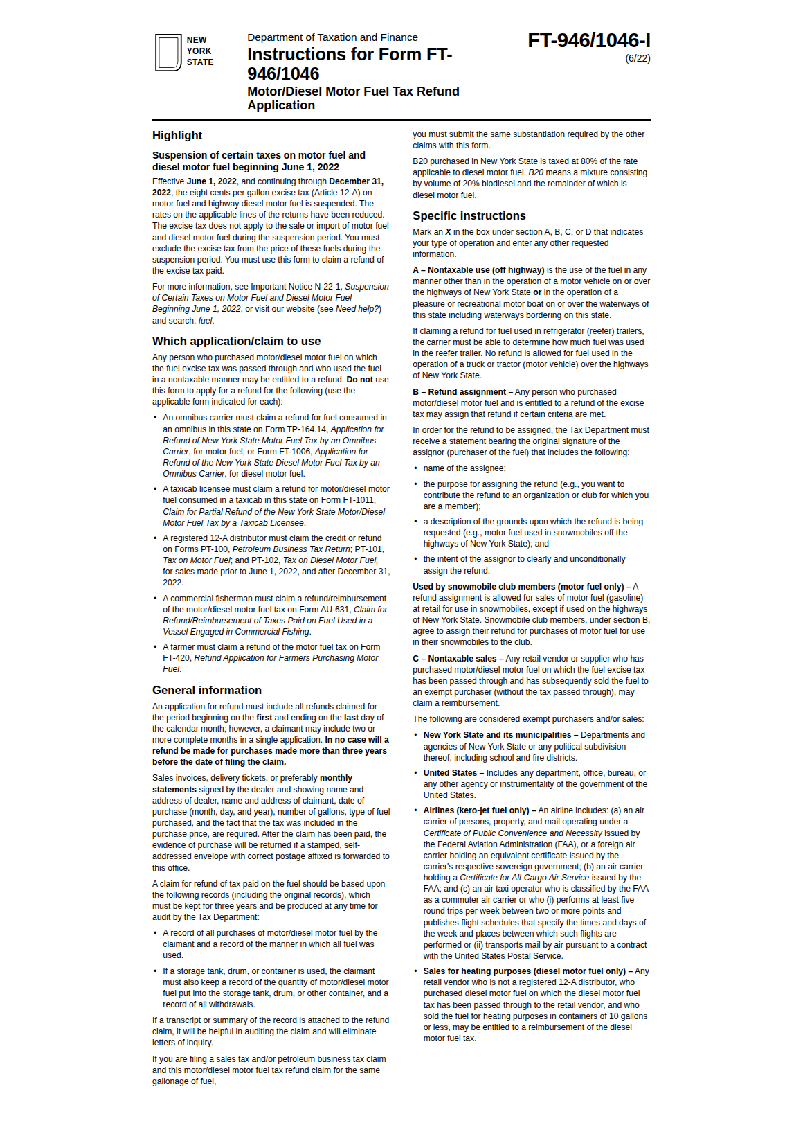NEW YORK STATE
Department of Taxation and Finance
Instructions for Form FT-946/1046
Motor/Diesel Motor Fuel Tax Refund Application
FT-946/1046-I
(6/22)
Highlight
Suspension of certain taxes on motor fuel and diesel motor fuel beginning June 1, 2022
Effective June 1, 2022, and continuing through December 31, 2022, the eight cents per gallon excise tax (Article 12-A) on motor fuel and highway diesel motor fuel is suspended. The rates on the applicable lines of the returns have been reduced. The excise tax does not apply to the sale or import of motor fuel and diesel motor fuel during the suspension period. You must exclude the excise tax from the price of these fuels during the suspension period. You must use this form to claim a refund of the excise tax paid.
For more information, see Important Notice N-22-1, Suspension of Certain Taxes on Motor Fuel and Diesel Motor Fuel Beginning June 1, 2022, or visit our website (see Need help?) and search: fuel.
Which application/claim to use
Any person who purchased motor/diesel motor fuel on which the fuel excise tax was passed through and who used the fuel in a nontaxable manner may be entitled to a refund. Do not use this form to apply for a refund for the following (use the applicable form indicated for each):
An omnibus carrier must claim a refund for fuel consumed in an omnibus in this state on Form TP-164.14, Application for Refund of New York State Motor Fuel Tax by an Omnibus Carrier, for motor fuel; or Form FT-1006, Application for Refund of the New York State Diesel Motor Fuel Tax by an Omnibus Carrier, for diesel motor fuel.
A taxicab licensee must claim a refund for motor/diesel motor fuel consumed in a taxicab in this state on Form FT-1011, Claim for Partial Refund of the New York State Motor/Diesel Motor Fuel Tax by a Taxicab Licensee.
A registered 12-A distributor must claim the credit or refund on Forms PT-100, Petroleum Business Tax Return; PT-101, Tax on Motor Fuel; and PT-102, Tax on Diesel Motor Fuel, for sales made prior to June 1, 2022, and after December 31, 2022.
A commercial fisherman must claim a refund/reimbursement of the motor/diesel motor fuel tax on Form AU-631, Claim for Refund/Reimbursement of Taxes Paid on Fuel Used in a Vessel Engaged in Commercial Fishing.
A farmer must claim a refund of the motor fuel tax on Form FT-420, Refund Application for Farmers Purchasing Motor Fuel.
General information
An application for refund must include all refunds claimed for the period beginning on the first and ending on the last day of the calendar month; however, a claimant may include two or more complete months in a single application. In no case will a refund be made for purchases made more than three years before the date of filing the claim.
Sales invoices, delivery tickets, or preferably monthly statements signed by the dealer and showing name and address of dealer, name and address of claimant, date of purchase (month, day, and year), number of gallons, type of fuel purchased, and the fact that the tax was included in the purchase price, are required. After the claim has been paid, the evidence of purchase will be returned if a stamped, self-addressed envelope with correct postage affixed is forwarded to this office.
A claim for refund of tax paid on the fuel should be based upon the following records (including the original records), which must be kept for three years and be produced at any time for audit by the Tax Department:
A record of all purchases of motor/diesel motor fuel by the claimant and a record of the manner in which all fuel was used.
If a storage tank, drum, or container is used, the claimant must also keep a record of the quantity of motor/diesel motor fuel put into the storage tank, drum, or other container, and a record of all withdrawals.
If a transcript or summary of the record is attached to the refund claim, it will be helpful in auditing the claim and will eliminate letters of inquiry.
If you are filing a sales tax and/or petroleum business tax claim and this motor/diesel motor fuel tax refund claim for the same gallonage of fuel,
you must submit the same substantiation required by the other claims with this form.
B20 purchased in New York State is taxed at 80% of the rate applicable to diesel motor fuel. B20 means a mixture consisting by volume of 20% biodiesel and the remainder of which is diesel motor fuel.
Specific instructions
Mark an X in the box under section A, B, C, or D that indicates your type of operation and enter any other requested information.
A – Nontaxable use (off highway) is the use of the fuel in any manner other than in the operation of a motor vehicle on or over the highways of New York State or in the operation of a pleasure or recreational motor boat on or over the waterways of this state including waterways bordering on this state.
If claiming a refund for fuel used in refrigerator (reefer) trailers, the carrier must be able to determine how much fuel was used in the reefer trailer. No refund is allowed for fuel used in the operation of a truck or tractor (motor vehicle) over the highways of New York State.
B – Refund assignment – Any person who purchased motor/diesel motor fuel and is entitled to a refund of the excise tax may assign that refund if certain criteria are met.
In order for the refund to be assigned, the Tax Department must receive a statement bearing the original signature of the assignor (purchaser of the fuel) that includes the following:
name of the assignee;
the purpose for assigning the refund (e.g., you want to contribute the refund to an organization or club for which you are a member);
a description of the grounds upon which the refund is being requested (e.g., motor fuel used in snowmobiles off the highways of New York State); and
the intent of the assignor to clearly and unconditionally assign the refund.
Used by snowmobile club members (motor fuel only) – A refund assignment is allowed for sales of motor fuel (gasoline) at retail for use in snowmobiles, except if used on the highways of New York State. Snowmobile club members, under section B, agree to assign their refund for purchases of motor fuel for use in their snowmobiles to the club.
C – Nontaxable sales – Any retail vendor or supplier who has purchased motor/diesel motor fuel on which the fuel excise tax has been passed through and has subsequently sold the fuel to an exempt purchaser (without the tax passed through), may claim a reimbursement.
The following are considered exempt purchasers and/or sales:
New York State and its municipalities – Departments and agencies of New York State or any political subdivision thereof, including school and fire districts.
United States – Includes any department, office, bureau, or any other agency or instrumentality of the government of the United States.
Airlines (kero-jet fuel only) – An airline includes: (a) an air carrier of persons, property, and mail operating under a Certificate of Public Convenience and Necessity issued by the Federal Aviation Administration (FAA), or a foreign air carrier holding an equivalent certificate issued by the carrier's respective sovereign government; (b) an air carrier holding a Certificate for All-Cargo Air Service issued by the FAA; and (c) an air taxi operator who is classified by the FAA as a commuter air carrier or who (i) performs at least five round trips per week between two or more points and publishes flight schedules that specify the times and days of the week and places between which such flights are performed or (ii) transports mail by air pursuant to a contract with the United States Postal Service.
Sales for heating purposes (diesel motor fuel only) – Any retail vendor who is not a registered 12-A distributor, who purchased diesel motor fuel on which the diesel motor fuel tax has been passed through to the retail vendor, and who sold the fuel for heating purposes in containers of 10 gallons or less, may be entitled to a reimbursement of the diesel motor fuel tax.